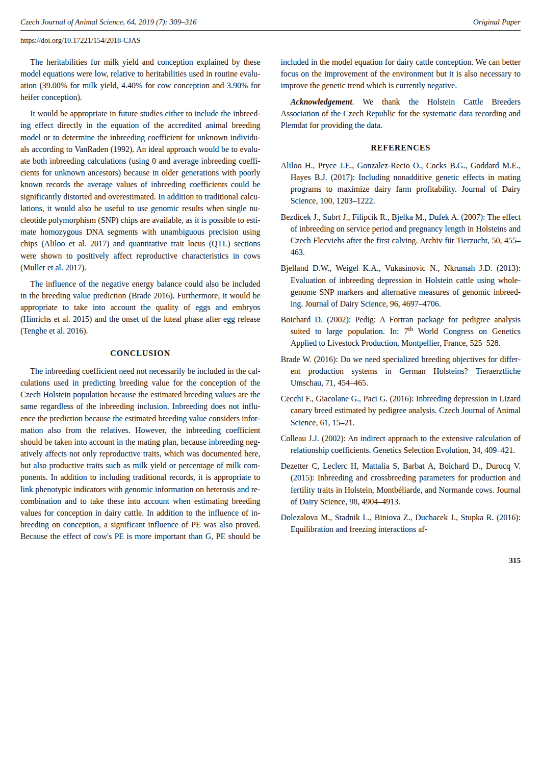Czech Journal of Animal Science, 64, 2019 (7): 309–316 Original Paper
https://doi.org/10.17221/154/2018-CJAS
The heritabilities for milk yield and conception explained by these model equations were low, relative to heritabilities used in routine evaluation (39.00% for milk yield, 4.40% for cow conception and 3.90% for heifer conception).
It would be appropriate in future studies either to include the inbreeding effect directly in the equation of the accredited animal breeding model or to determine the inbreeding coefficient for unknown individuals according to VanRaden (1992). An ideal approach would be to evaluate both inbreeding calculations (using 0 and average inbreeding coefficients for unknown ancestors) because in older generations with poorly known records the average values of inbreeding coefficients could be significantly distorted and overestimated. In addition to traditional calculations, it would also be useful to use genomic results when single nucleotide polymorphism (SNP) chips are available, as it is possible to estimate homozygous DNA segments with unambiguous precision using chips (Aliloo et al. 2017) and quantitative trait locus (QTL) sections were shown to positively affect reproductive characteristics in cows (Muller et al. 2017).
The influence of the negative energy balance could also be included in the breeding value prediction (Brade 2016). Furthermore, it would be appropriate to take into account the quality of eggs and embryos (Hinrichs et al. 2015) and the onset of the luteal phase after egg release (Tenghe et al. 2016).
CONCLUSION
The inbreeding coefficient need not necessarily be included in the calculations used in predicting breeding value for the conception of the Czech Holstein population because the estimated breeding values are the same regardless of the inbreeding inclusion. Inbreeding does not influence the prediction because the estimated breeding value considers information also from the relatives. However, the inbreeding coefficient should be taken into account in the mating plan, because inbreeding negatively affects not only reproductive traits, which was documented here, but also productive traits such as milk yield or percentage of milk components. In addition to including traditional records, it is appropriate to link phenotypic indicators with genomic information on heterosis and recombination and to take these into account when estimating breeding values for conception in dairy cattle. In addition to the influence of inbreeding on conception, a significant influence of PE was also proved. Because the effect of cow's PE is more important than G, PE should be included in the model equation for dairy cattle conception. We can better focus on the improvement of the environment but it is also necessary to improve the genetic trend which is currently negative.
Acknowledgement. We thank the Holstein Cattle Breeders Association of the Czech Republic for the systematic data recording and Plemdat for providing the data.
REFERENCES
Aliloo H., Pryce J.E., Gonzalez-Recio O., Cocks B.G., Goddard M.E., Hayes B.J. (2017): Including nonadditive genetic effects in mating programs to maximize dairy farm profitability. Journal of Dairy Science, 100, 1203–1222.
Bezdicek J., Subrt J., Filipcik R., Bjelka M., Dufek A. (2007): The effect of inbreeding on service period and pregnancy length in Holsteins and Czech Flecviehs after the first calving. Archiv für Tierzucht, 50, 455–463.
Bjelland D.W., Weigel K.A., Vukasinovic N., Nkrumah J.D. (2013): Evaluation of inbreeding depression in Holstein cattle using whole-genome SNP markers and alternative measures of genomic inbreeding. Journal of Dairy Science, 96, 4697–4706.
Boichard D. (2002): Pedig: A Fortran package for pedigree analysis suited to large population. In: 7th World Congress on Genetics Applied to Livestock Production, Montpellier, France, 525–528.
Brade W. (2016): Do we need specialized breeding objectives for different production systems in German Holsteins? Tieraerztliche Umschau, 71, 454–465.
Cecchi F., Giacolane G., Paci G. (2016): Inbreeding depression in Lizard canary breed estimated by pedigree analysis. Czech Journal of Animal Science, 61, 15–21.
Colleau J.J. (2002): An indirect approach to the extensive calculation of relationship coefficients. Genetics Selection Evolution, 34, 409–421.
Dezetter C, Leclerc H, Mattalia S, Barbat A, Boichard D., Durocq V. (2015): Inbreeding and crossbreeding parameters for production and fertility traits in Holstein, Montbéliarde, and Normande cows. Journal of Dairy Science, 98, 4904–4913.
Dolezalova M., Stadnik L., Biniova Z., Duchacek J., Stupka R. (2016): Equilibration and freezing interactions af-
315